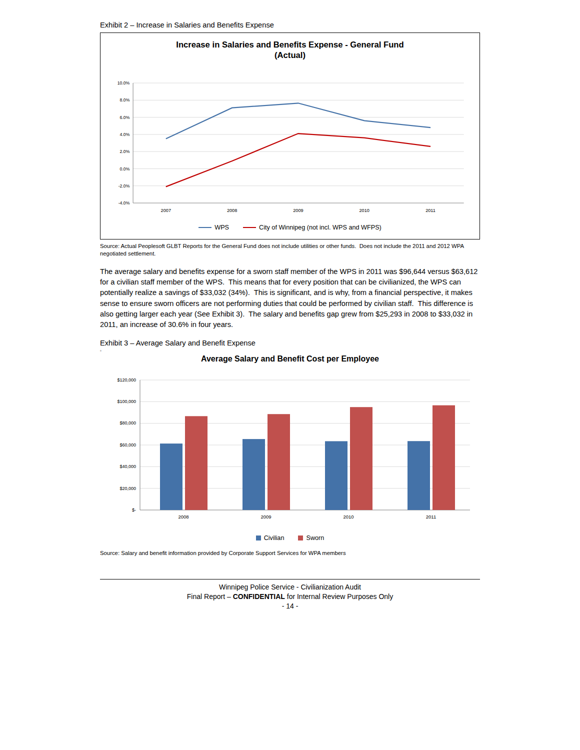Exhibit 2 – Increase in Salaries and Benefits Expense
Increase in Salaries and Benefits Expense - General Fund (Actual)
10.0% 8.0% 6.0% 4.0% 2.0% 0.0% -2.0% -4.0% 2007 2008 2009 2010 2011
WPS City of Winnipeg (not incl. WPS and WFPS)
Source: Actual Peoplesoft GLBT Reports for the General Fund does not include utilities or other funds. Does not include the 2011 and 2012 WPA negotiated settlement.
The average salary and benefits expense for a sworn staff member of the WPS in 2011 was $96,644 versus $63,612 for a civilian staff member of the WPS. This means that for every position that can be civilianized, the WPS can potentially realize a savings of $33,032 (34%). This is significant, and is why, from a financial perspective, it makes sense to ensure sworn officers are not performing duties that could be performed by civilian staff. This difference is also getting larger each year (See Exhibit 3). The salary and benefits gap grew from $25,293 in 2008 to $33,032 in 2011, an increase of 30.6% in four years.
Exhibit 3 – Average Salary and Benefit Expense
▫
Average Salary and Benefit Cost per Employee
$120,000 $100,000 $80,000 $60,000 $40,000 $20,000 $- 2008 2009 2010 2011
Civilian Sworn
Source: Salary and benefit information provided by Corporate Support Services for WPA members
Winnipeg Police Service - Civilianization Audit
Final Report – CONFIDENTIAL for Internal Review Purposes Only
- 14 -